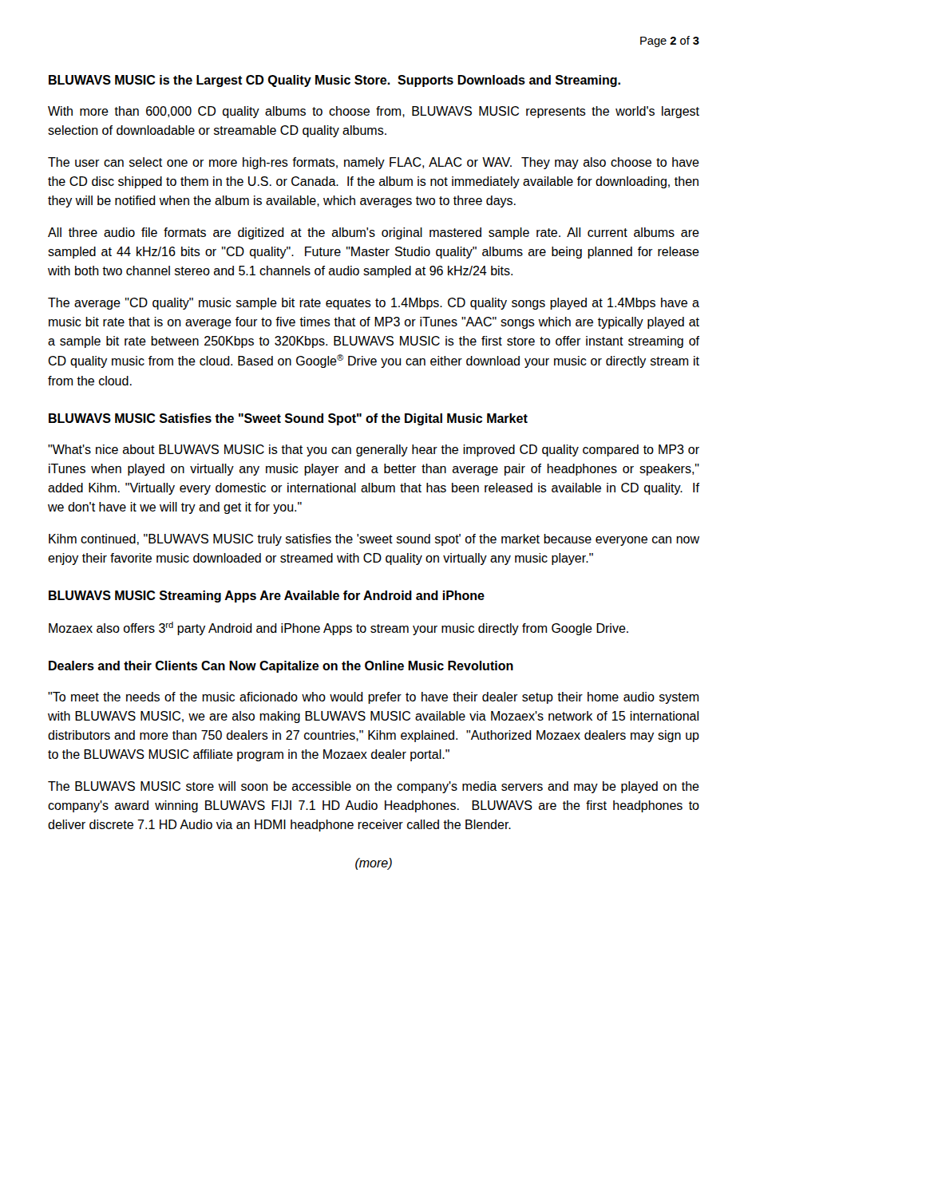Page 2 of 3
BLUWAVS MUSIC is the Largest CD Quality Music Store. Supports Downloads and Streaming.
With more than 600,000 CD quality albums to choose from, BLUWAVS MUSIC represents the world's largest selection of downloadable or streamable CD quality albums.
The user can select one or more high-res formats, namely FLAC, ALAC or WAV. They may also choose to have the CD disc shipped to them in the U.S. or Canada. If the album is not immediately available for downloading, then they will be notified when the album is available, which averages two to three days.
All three audio file formats are digitized at the album's original mastered sample rate. All current albums are sampled at 44 kHz/16 bits or "CD quality". Future "Master Studio quality" albums are being planned for release with both two channel stereo and 5.1 channels of audio sampled at 96 kHz/24 bits.
The average "CD quality" music sample bit rate equates to 1.4Mbps. CD quality songs played at 1.4Mbps have a music bit rate that is on average four to five times that of MP3 or iTunes "AAC" songs which are typically played at a sample bit rate between 250Kbps to 320Kbps. BLUWAVS MUSIC is the first store to offer instant streaming of CD quality music from the cloud. Based on Google® Drive you can either download your music or directly stream it from the cloud.
BLUWAVS MUSIC Satisfies the "Sweet Sound Spot" of the Digital Music Market
"What's nice about BLUWAVS MUSIC is that you can generally hear the improved CD quality compared to MP3 or iTunes when played on virtually any music player and a better than average pair of headphones or speakers," added Kihm. "Virtually every domestic or international album that has been released is available in CD quality. If we don't have it we will try and get it for you."
Kihm continued, "BLUWAVS MUSIC truly satisfies the 'sweet sound spot' of the market because everyone can now enjoy their favorite music downloaded or streamed with CD quality on virtually any music player."
BLUWAVS MUSIC Streaming Apps Are Available for Android and iPhone
Mozaex also offers 3rd party Android and iPhone Apps to stream your music directly from Google Drive.
Dealers and their Clients Can Now Capitalize on the Online Music Revolution
"To meet the needs of the music aficionado who would prefer to have their dealer setup their home audio system with BLUWAVS MUSIC, we are also making BLUWAVS MUSIC available via Mozaex's network of 15 international distributors and more than 750 dealers in 27 countries," Kihm explained. "Authorized Mozaex dealers may sign up to the BLUWAVS MUSIC affiliate program in the Mozaex dealer portal."
The BLUWAVS MUSIC store will soon be accessible on the company's media servers and may be played on the company's award winning BLUWAVS FIJI 7.1 HD Audio Headphones. BLUWAVS are the first headphones to deliver discrete 7.1 HD Audio via an HDMI headphone receiver called the Blender.
(more)